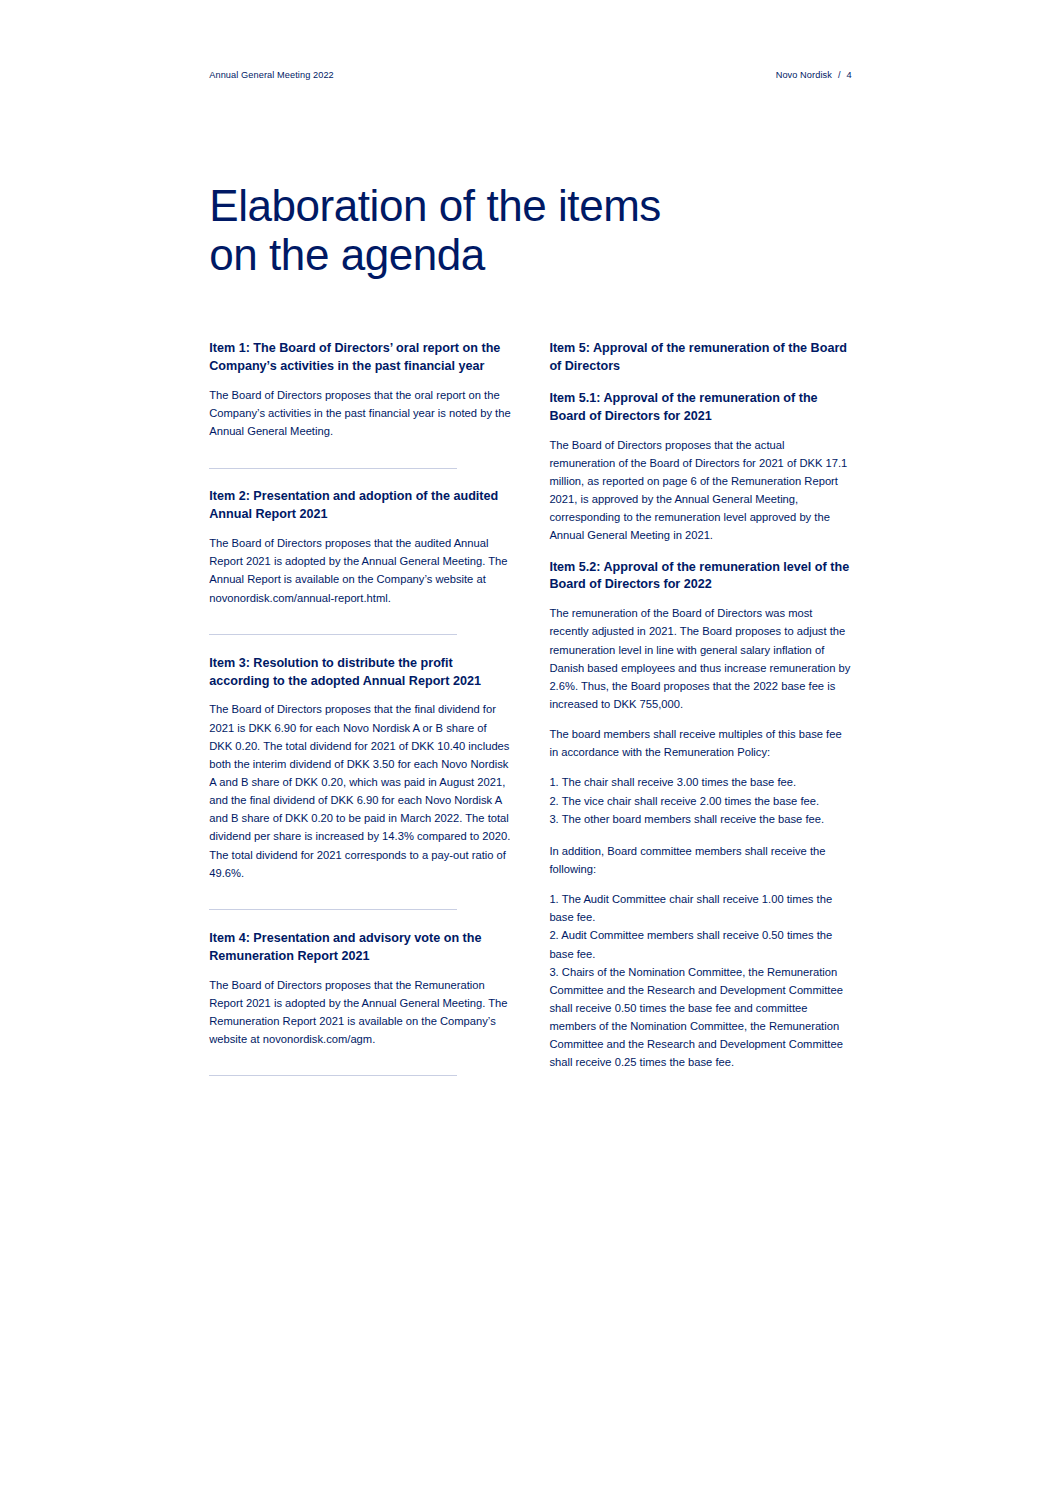Annual General Meeting 2022
Novo Nordisk/4
Elaboration of the items
on the agenda
Item 1: The Board of Directors’ oral report on the Company’s activities in the past financial year
The Board of Directors proposes that the oral report on the Company’s activities in the past financial year is noted by the Annual General Meeting.
Item 2: Presentation and adoption of the audited Annual Report 2021
The Board of Directors proposes that the audited Annual Report 2021 is adopted by the Annual General Meeting. The Annual Report is available on the Company’s website at novonordisk.com/annual-report.html.
Item 3: Resolution to distribute the profit according to the adopted Annual Report 2021
The Board of Directors proposes that the final dividend for 2021 is DKK 6.90 for each Novo Nordisk A or B share of DKK 0.20. The total dividend for 2021 of DKK 10.40 includes both the interim dividend of DKK 3.50 for each Novo Nordisk A and B share of DKK 0.20, which was paid in August 2021, and the final dividend of DKK 6.90 for each Novo Nordisk A and B share of DKK 0.20 to be paid in March 2022. The total dividend per share is increased by 14.3% compared to 2020. The total dividend for 2021 corresponds to a pay-out ratio of 49.6%.
Item 4: Presentation and advisory vote on the Remuneration Report 2021
The Board of Directors proposes that the Remuneration Report 2021 is adopted by the Annual General Meeting. The Remuneration Report 2021 is available on the Company’s website at novonordisk.com/agm.
Item 5: Approval of the remuneration of the Board of Directors
Item 5.1: Approval of the remuneration of the Board of Directors for 2021
The Board of Directors proposes that the actual remuneration of the Board of Directors for 2021 of DKK 17.1 million, as reported on page 6 of the Remuneration Report 2021, is approved by the Annual General Meeting, corresponding to the remuneration level approved by the Annual General Meeting in 2021.
Item 5.2: Approval of the remuneration level of the Board of Directors for 2022
The remuneration of the Board of Directors was most recently adjusted in 2021. The Board proposes to adjust the remuneration level in line with general salary inflation of Danish based employees and thus increase remuneration by 2.6%. Thus, the Board proposes that the 2022 base fee is increased to DKK 755,000.
The board members shall receive multiples of this base fee in accordance with the Remuneration Policy:
1. The chair shall receive 3.00 times the base fee.
2. The vice chair shall receive 2.00 times the base fee.
3. The other board members shall receive the base fee.
In addition, Board committee members shall receive the following:
1. The Audit Committee chair shall receive 1.00 times the base fee.
2. Audit Committee members shall receive 0.50 times the base fee.
3. Chairs of the Nomination Committee, the Remuneration Committee and the Research and Development Committee shall receive 0.50 times the base fee and committee members of the Nomination Committee, the Remuneration Committee and the Research and Development Committee shall receive 0.25 times the base fee.